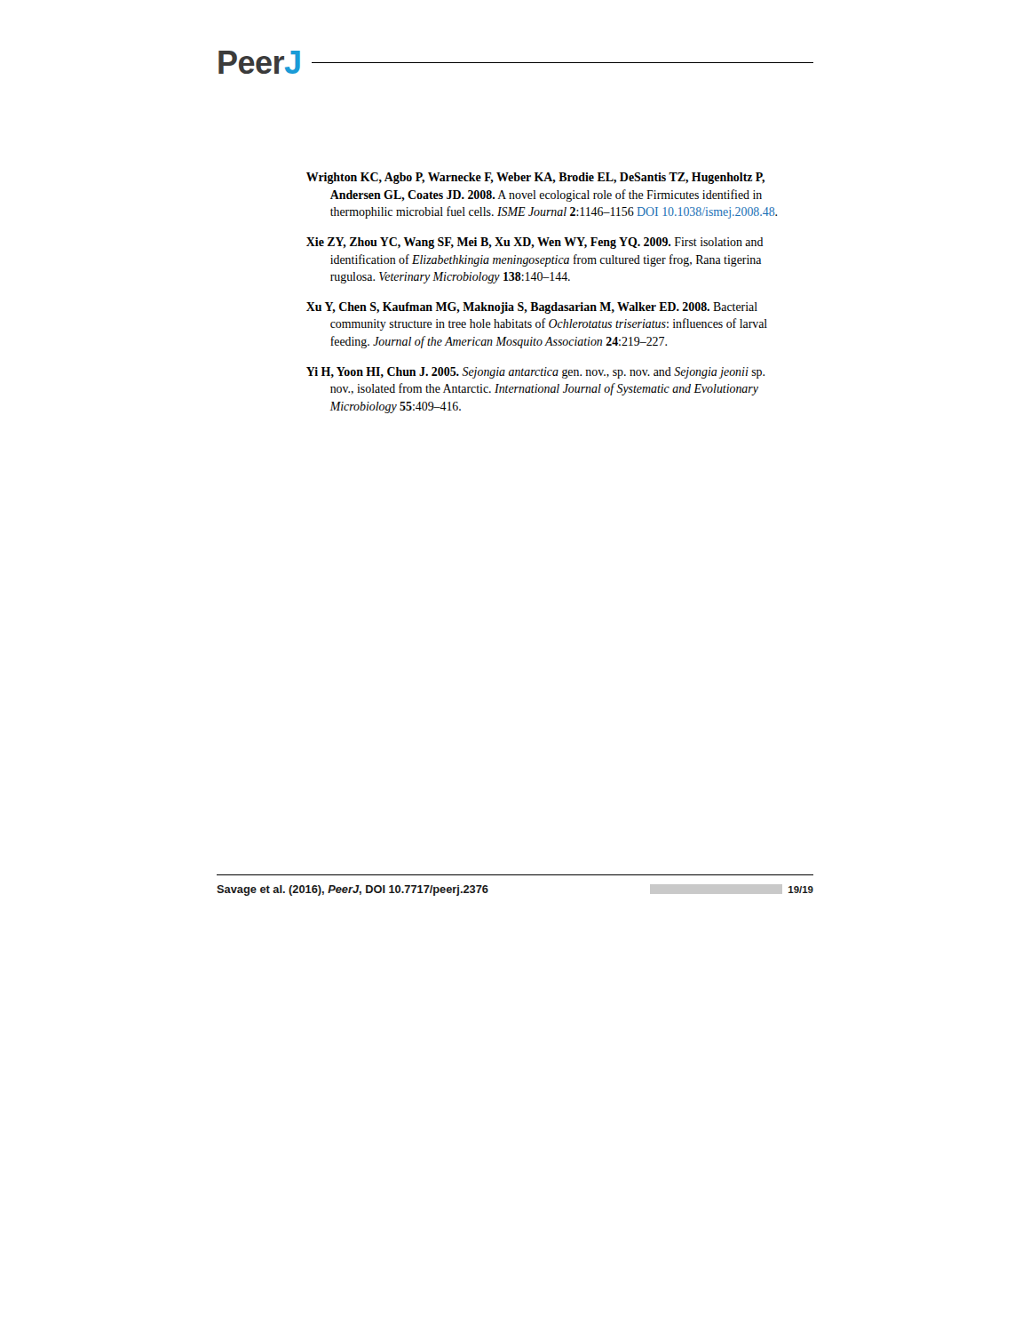Peer J
Wrighton KC, Agbo P, Warnecke F, Weber KA, Brodie EL, DeSantis TZ, Hugenholtz P, Andersen GL, Coates JD. 2008. A novel ecological role of the Firmicutes identified in thermophilic microbial fuel cells. ISME Journal 2:1146–1156 DOI 10.1038/ismej.2008.48.
Xie ZY, Zhou YC, Wang SF, Mei B, Xu XD, Wen WY, Feng YQ. 2009. First isolation and identification of Elizabethkingia meningoseptica from cultured tiger frog, Rana tigerina rugulosa. Veterinary Microbiology 138:140–144.
Xu Y, Chen S, Kaufman MG, Maknojia S, Bagdasarian M, Walker ED. 2008. Bacterial community structure in tree hole habitats of Ochlerotatus triseriatus: influences of larval feeding. Journal of the American Mosquito Association 24:219–227.
Yi H, Yoon HI, Chun J. 2005. Sejongia antarctica gen. nov., sp. nov. and Sejongia jeonii sp. nov., isolated from the Antarctic. International Journal of Systematic and Evolutionary Microbiology 55:409–416.
Savage et al. (2016), PeerJ, DOI 10.7717/peerj.2376
19/19